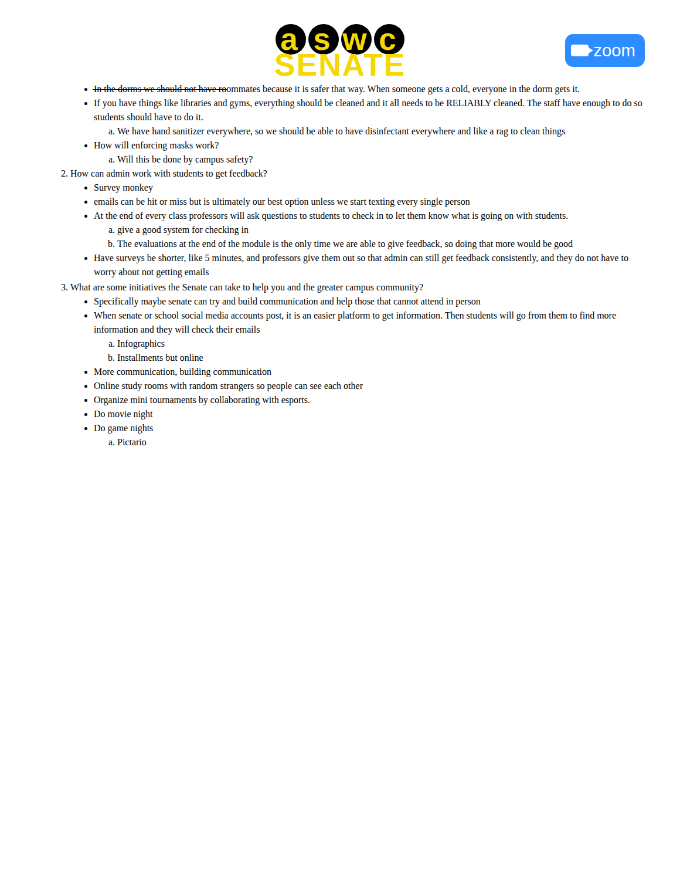aswc
SENATE
zoom
In the dorms we should not have roommates because it is safer that way. When someone gets a cold, everyone in the dorm gets it.
If you have things like libraries and gyms, everything should be cleaned and it all needs to be RELIABLY cleaned. The staff have enough to do so students should have to do it.
We have hand sanitizer everywhere, so we should be able to have disinfectant everywhere and like a rag to clean things
How will enforcing masks work?
Will this be done by campus safety?
How can admin work with students to get feedback?
Survey monkey
emails can be hit or miss but is ultimately our best option unless we start texting every single person
At the end of every class professors will ask questions to students to check in to let them know what is going on with students.
give a good system for checking in
The evaluations at the end of the module is the only time we are able to give feedback, so doing that more would be good
Have surveys be shorter, like 5 minutes, and professors give them out so that admin can still get feedback consistently, and they do not have to worry about not getting emails
What are some initiatives the Senate can take to help you and the greater campus community?
Specifically maybe senate can try and build communication and help those that cannot attend in person
When senate or school social media accounts post, it is an easier platform to get information. Then students will go from them to find more information and they will check their emails
Infographics
Installments but online
More communication, building communication
Online study rooms with random strangers so people can see each other
Organize mini tournaments by collaborating with esports.
Do movie night
Do game nights
Pictario